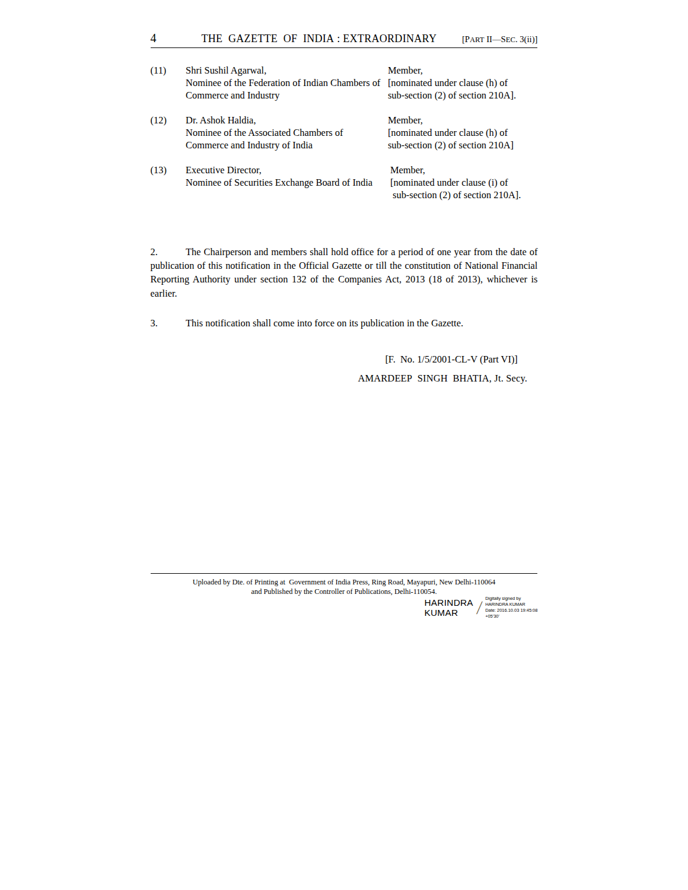4
THE GAZETTE OF INDIA : EXTRAORDINARY
[PART II—SEC. 3(ii)]
| (11) | Shri Sushil Agarwal, Nominee of the Federation of Indian Chambers of Commerce and Industry | Member, [nominated under clause (h) of sub-section (2) of section 210A]. |
| (12) | Dr. Ashok Haldia, Nominee of the Associated Chambers of Commerce and Industry of India | Member, [nominated under clause (h) of sub-section (2) of section 210A] |
| (13) | Executive Director, Nominee of Securities Exchange Board of India | Member, [nominated under clause (i) of sub-section (2) of section 210A]. |
2. The Chairperson and members shall hold office for a period of one year from the date of publication of this notification in the Official Gazette or till the constitution of National Financial Reporting Authority under section 132 of the Companies Act, 2013 (18 of 2013), whichever is earlier.
3. This notification shall come into force on its publication in the Gazette.
[F. No. 1/5/2001-CL-V (Part VI)]
AMARDEEP SINGH BHATIA, Jt. Secy.
Uploaded by Dte. of Printing at Government of India Press, Ring Road, Mayapuri, New Delhi-110064
and Published by the Controller of Publications, Delhi-110054.
HARINDRA
KUMAR
⁄
Digitally signed by
HARINDRA KUMAR
Date: 2016.10.03 19:45:08
+05'30'